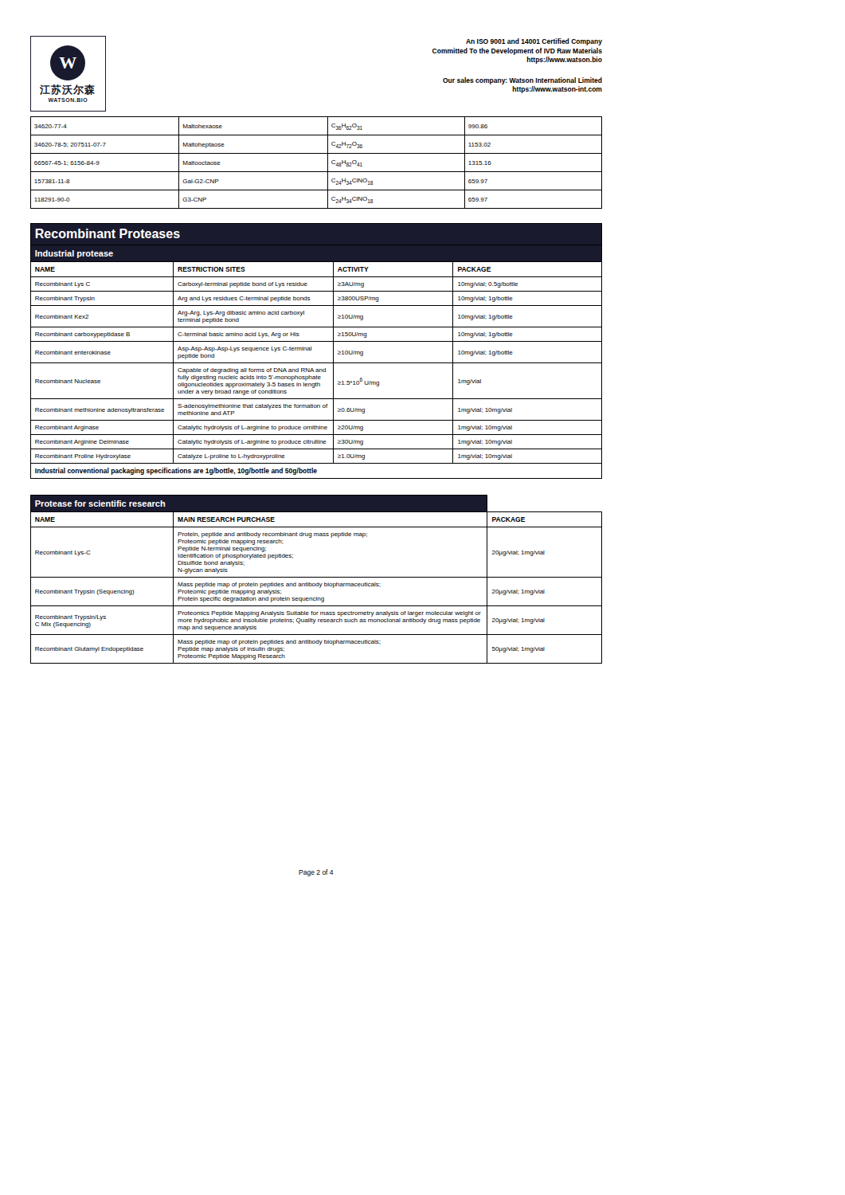W
江苏沃尔森
WATSON.BIO
An ISO 9001 and 14001 Certified Company
Committed To the Development of IVD Raw Materials
https://www.watson.bio
Our sales company: Watson International Limited
https://www.watson-int.com
| 34620-77-4 | Maltohexaose | C 36 H 62 O 31 | 990.86 |
| 34620-78-5; 207511-07-7 | Maltoheptaose | C 42 H 72 O 36 | 1153.02 |
| 66567-45-1; 6156-84-9 | Maltooctaose | C 48 H 82 O 41 | 1315.16 |
| 157381-11-8 | Gal-G2-CNP | C 24 H 34 ClNO 18 | 659.97 |
| 118291-90-0 | G3-CNP | C 24 H 34 ClNO 18 | 659.97 |
| Recombinant Proteases |
| Industrial protease |
| NAME | RESTRICTION SITES | ACTIVITY | PACKAGE |
| Recombinant Lys C | Carboxyl-terminal peptide bond of Lys residue | ≥3AU/mg | 10mg/vial; 0.5g/bottle |
| Recombinant Trypsin | Arg and Lys residues C-terminal peptide bonds | ≥3800USP/mg | 10mg/vial; 1g/bottle |
| Recombinant Kex2 | Arg-Arg, Lys-Arg dibasic amino acid carboxyl terminal peptide bond | ≥10U/mg | 10mg/vial; 1g/bottle |
| Recombinant carboxypeptidase B | C-terminal basic amino acid Lys, Arg or His | ≥150U/mg | 10mg/vial; 1g/bottle |
| Recombinant enterokinase | Asp-Asp-Asp-Asp-Lys sequence Lys C-terminal peptide bond | ≥10U/mg | 10mg/vial; 1g/bottle |
| Recombinant Nuclease | Capable of degrading all forms of DNA and RNA and fully digesting nucleic acids into 5'-monophosphate oligonucleotides approximately 3-5 bases in length under a very broad range of conditions | ≥1.5*10 6 U/mg | 1mg/vial |
| Recombinant methionine adenosyltransferase | S-adenosylmethionine that catalyzes the formation of methionine and ATP | ≥0.6U/mg | 1mg/vial; 10mg/vial |
| Recombinant Arginase | Catalytic hydrolysis of L-arginine to produce ornithine | ≥20U/mg | 1mg/vial; 10mg/vial |
| Recombinant Arginine Deiminase | Catalytic hydrolysis of L-arginine to produce citrulline | ≥30U/mg | 1mg/vial; 10mg/vial |
| Recombinant Proline Hydroxylase | Catalyze L-proline to L-hydroxyproline | ≥1.0U/mg | 1mg/vial; 10mg/vial |
| Industrial conventional packaging specifications are 1g/bottle, 10g/bottle and 50g/bottle |
| Protease for scientific research | |
| NAME | MAIN RESEARCH PURCHASE | PACKAGE |
| Recombinant Lys-C | Protein, peptide and antibody recombinant drug mass peptide map; Proteomic peptide mapping research; Peptide N-terminal sequencing; Identification of phosphorylated peptides; Disulfide bond analysis; N-glycan analysis | 20µg/vial; 1mg/vial |
| Recombinant Trypsin (Sequencing) | Mass peptide map of protein peptides and antibody biopharmaceuticals; Proteomic peptide mapping analysis; Protein specific degradation and protein sequencing | 20µg/vial; 1mg/vial |
| Recombinant Trypsin/Lys C Mix (Sequencing) | Proteomics Peptide Mapping Analysis Suitable for mass spectrometry analysis of larger molecular weight or more hydrophobic and insoluble proteins; Quality research such as monoclonal antibody drug mass peptide map and sequence analysis | 20µg/vial; 1mg/vial |
| Recombinant Glutamyl Endopeptidase | Mass peptide map of protein peptides and antibody biopharmaceuticals; Peptide map analysis of insulin drugs; Proteomic Peptide Mapping Research | 50µg/vial; 1mg/vial |
Page 2 of 4